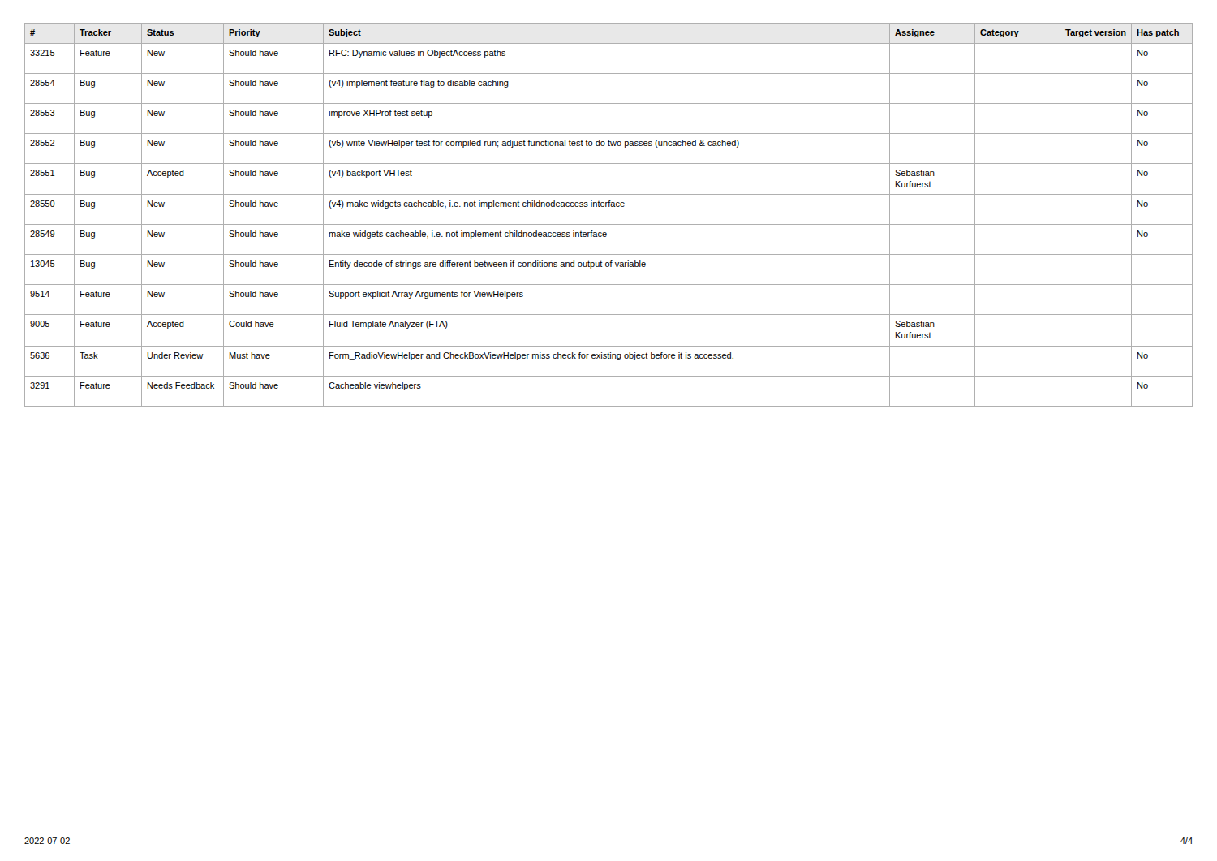| # | Tracker | Status | Priority | Subject | Assignee | Category | Target version | Has patch |
| --- | --- | --- | --- | --- | --- | --- | --- | --- |
| 33215 | Feature | New | Should have | RFC: Dynamic values in ObjectAccess paths | | | | No |
| 28554 | Bug | New | Should have | (v4) implement feature flag to disable caching | | | | No |
| 28553 | Bug | New | Should have | improve XHProf test setup | | | | No |
| 28552 | Bug | New | Should have | (v5) write ViewHelper test for compiled run; adjust functional test to do two passes (uncached & cached) | | | | No |
| 28551 | Bug | Accepted | Should have | (v4) backport VHTest | Sebastian Kurfuerst | | | No |
| 28550 | Bug | New | Should have | (v4) make widgets cacheable, i.e. not implement childnodeaccess interface | | | | No |
| 28549 | Bug | New | Should have | make widgets cacheable, i.e. not implement childnodeaccess interface | | | | No |
| 13045 | Bug | New | Should have | Entity decode of strings are different between if-conditions and output of variable | | | | |
| 9514 | Feature | New | Should have | Support explicit Array Arguments for ViewHelpers | | | | |
| 9005 | Feature | Accepted | Could have | Fluid Template Analyzer (FTA) | Sebastian Kurfuerst | | | |
| 5636 | Task | Under Review | Must have | Form_RadioViewHelper and CheckBoxViewHelper miss check for existing object before it is accessed. | | | | No |
| 3291 | Feature | Needs Feedback | Should have | Cacheable viewhelpers | | | | No |
2022-07-02 4/4